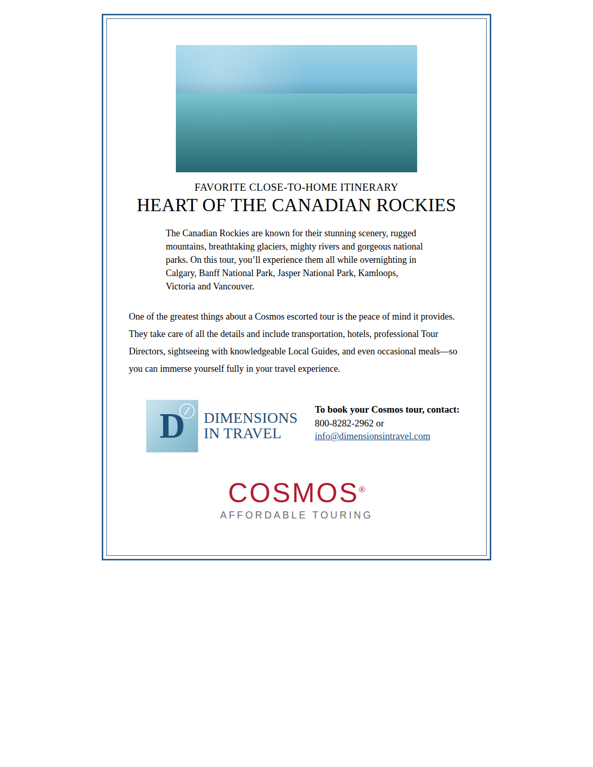Favorite Close-to-Home Itinerary
Heart of the Canadian Rockies
The Canadian Rockies are known for their stunning scenery, rugged mountains, breathtaking glaciers, mighty rivers and gorgeous national parks. On this tour, you’ll experience them all while overnighting in Calgary, Banff National Park, Jasper National Park, Kamloops, Victoria and Vancouver.
One of the greatest things about a Cosmos escorted tour is the peace of mind it provides. They take care of all the details and include transportation, hotels, professional Tour Directors, sightseeing with knowledgeable Local Guides, and even occasional meals—so you can immerse yourself fully in your travel experience.
D
Dimensions
in Travel
To book your Cosmos tour, contact:
800-8282-2962 or
info@dimensionsintravel.com
COSMOS®
Affordable Touring